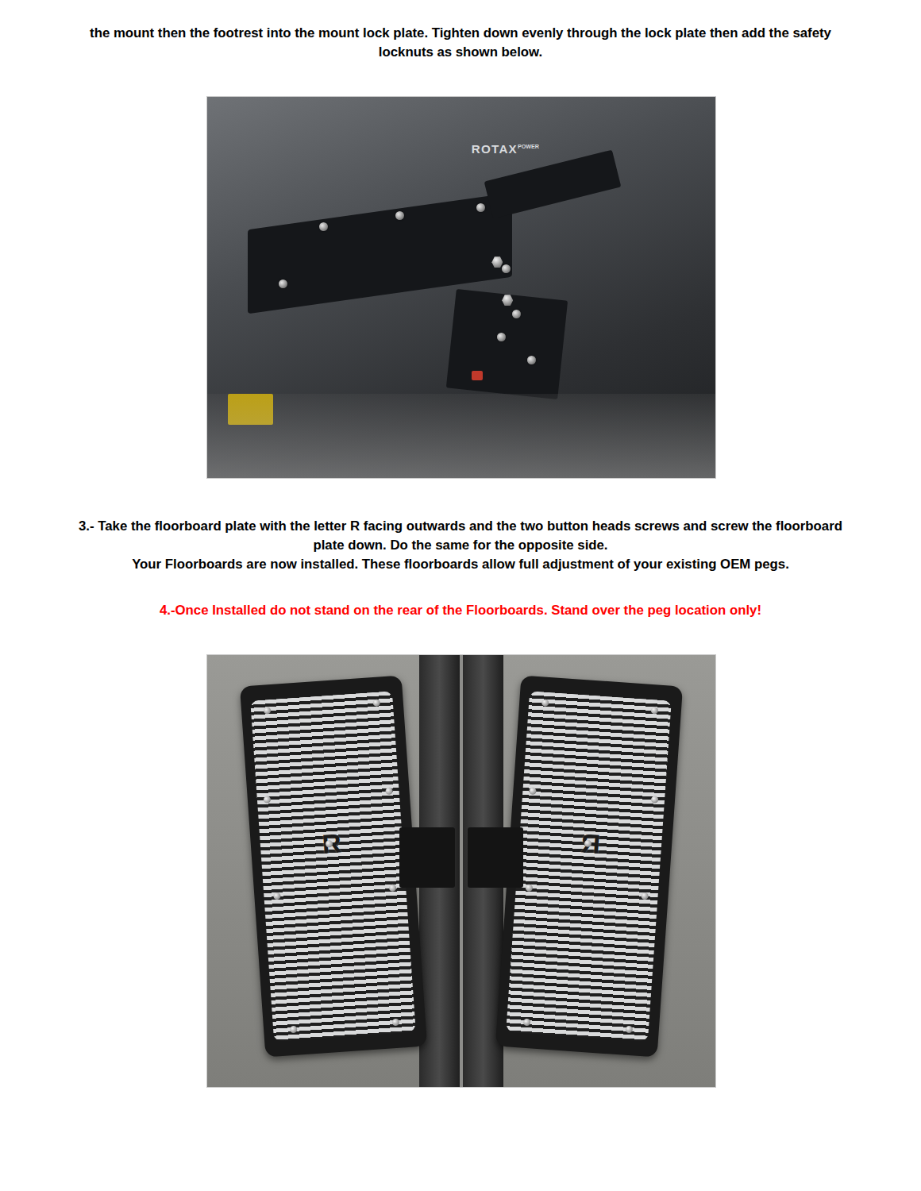the mount then the footrest into the mount lock plate. Tighten down evenly through the lock plate then add the safety locknuts as shown below.
ROTAXPOWER
3.- Take the floorboard plate with the letter R facing outwards and the two button heads screws and screw the floorboard plate down. Do the same for the opposite side.
Your Floorboards are now installed. These floorboards allow full adjustment of your existing OEM pegs.
4.-Once Installed do not stand on the rear of the Floorboards. Stand over the peg location only!
R
R